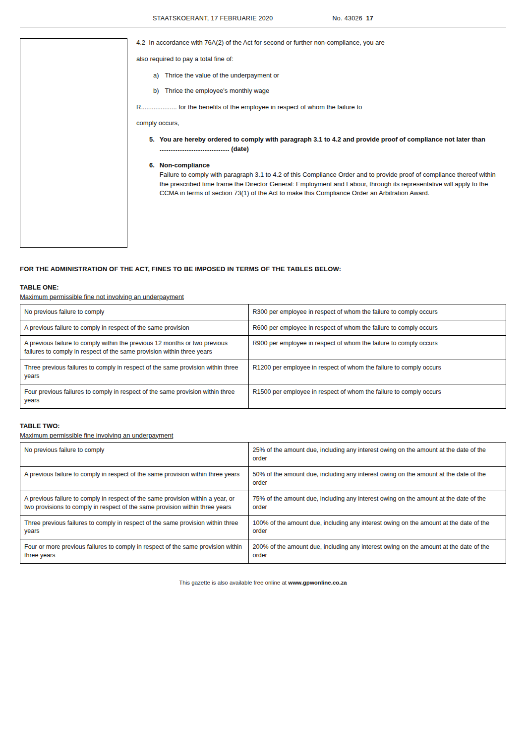STAATSKOERANT, 17 FEBRUARIE 2020 No. 43026 17
4.2 In accordance with 76A(2) of the Act for second or further non-compliance, you are
also required to pay a total fine of:
a) Thrice the value of the underpayment or
b) Thrice the employee's monthly wage
R.................... for the benefits of the employee in respect of whom the failure to
comply occurs,
5. You are hereby ordered to comply with paragraph 3.1 to 4.2 and provide proof of compliance not later than ....................................... (date)
6. Non-compliance
Failure to comply with paragraph 3.1 to 4.2 of this Compliance Order and to provide proof of compliance thereof within the prescribed time frame the Director General: Employment and Labour, through its representative will apply to the CCMA in terms of section 73(1) of the Act to make this Compliance Order an Arbitration Award.
FOR THE ADMINISTRATION OF THE ACT, FINES TO BE IMPOSED IN TERMS OF THE TABLES BELOW:
TABLE ONE:
Maximum permissible fine not involving an underpayment
| No previous failure to comply | R300 per employee in respect of whom the failure to comply occurs |
| A previous failure to comply in respect of the same provision | R600 per employee in respect of whom the failure to comply occurs |
| A previous failure to comply within the previous 12 months or two previous failures to comply in respect of the same provision within three years | R900 per employee in respect of whom the failure to comply occurs |
| Three previous failures to comply in respect of the same provision within three years | R1200 per employee in respect of whom the failure to comply occurs |
| Four previous failures to comply in respect of the same provision within three years | R1500 per employee in respect of whom the failure to comply occurs |
TABLE TWO:
Maximum permissible fine involving an underpayment
| No previous failure to comply | 25% of the amount due, including any interest owing on the amount at the date of the order |
| A previous failure to comply in respect of the same provision within three years | 50% of the amount due, including any interest owing on the amount at the date of the order |
| A previous failure to comply in respect of the same provision within a year, or two provisions to comply in respect of the same provision within three years | 75% of the amount due, including any interest owing on the amount at the date of the order |
| Three previous failures to comply in respect of the same provision within three years | 100% of the amount due, including any interest owing on the amount at the date of the order |
| Four or more previous failures to comply in respect of the same provision within three years | 200% of the amount due, including any interest owing on the amount at the date of the order |
This gazette is also available free online at www.gpwonline.co.za